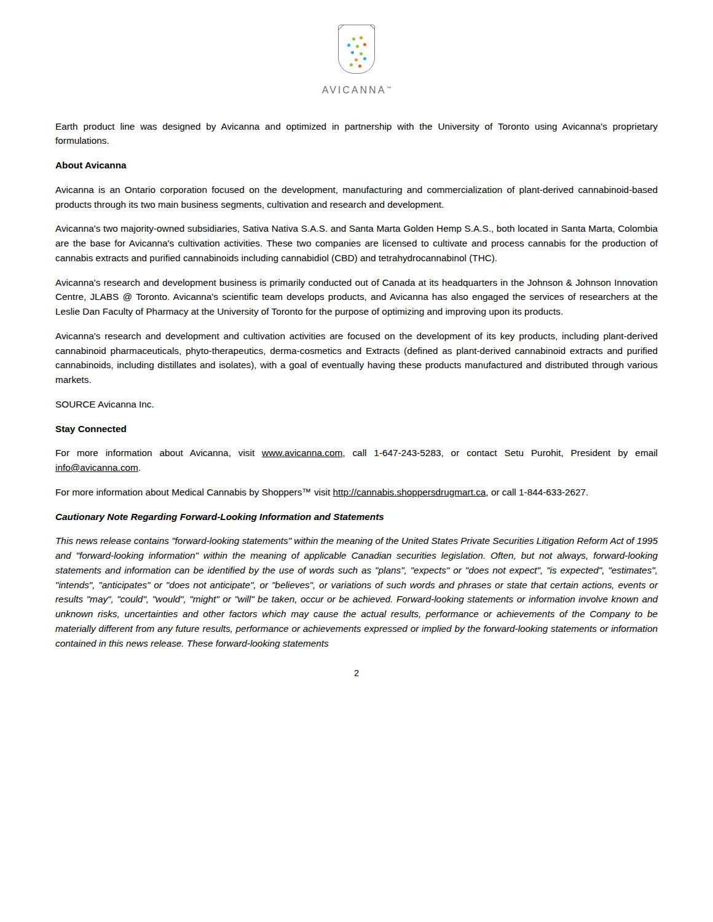AVICANNA™
Earth product line was designed by Avicanna and optimized in partnership with the University of Toronto using Avicanna's proprietary formulations.
About Avicanna
Avicanna is an Ontario corporation focused on the development, manufacturing and commercialization of plant-derived cannabinoid-based products through its two main business segments, cultivation and research and development.
Avicanna's two majority-owned subsidiaries, Sativa Nativa S.A.S. and Santa Marta Golden Hemp S.A.S., both located in Santa Marta, Colombia are the base for Avicanna's cultivation activities. These two companies are licensed to cultivate and process cannabis for the production of cannabis extracts and purified cannabinoids including cannabidiol (CBD) and tetrahydrocannabinol (THC).
Avicanna's research and development business is primarily conducted out of Canada at its headquarters in the Johnson & Johnson Innovation Centre, JLABS @ Toronto. Avicanna's scientific team develops products, and Avicanna has also engaged the services of researchers at the Leslie Dan Faculty of Pharmacy at the University of Toronto for the purpose of optimizing and improving upon its products.
Avicanna's research and development and cultivation activities are focused on the development of its key products, including plant-derived cannabinoid pharmaceuticals, phyto-therapeutics, derma-cosmetics and Extracts (defined as plant-derived cannabinoid extracts and purified cannabinoids, including distillates and isolates), with a goal of eventually having these products manufactured and distributed through various markets.
SOURCE Avicanna Inc.
Stay Connected
For more information about Avicanna, visit www.avicanna.com, call 1-647-243-5283, or contact Setu Purohit, President by email info@avicanna.com.
For more information about Medical Cannabis by Shoppers™ visit http://cannabis.shoppersdrugmart.ca, or call 1-844-633-2627.
Cautionary Note Regarding Forward-Looking Information and Statements
This news release contains "forward-looking statements" within the meaning of the United States Private Securities Litigation Reform Act of 1995 and "forward-looking information" within the meaning of applicable Canadian securities legislation. Often, but not always, forward-looking statements and information can be identified by the use of words such as "plans", "expects" or "does not expect", "is expected", "estimates", "intends", "anticipates" or "does not anticipate", or "believes", or variations of such words and phrases or state that certain actions, events or results "may", "could", "would", "might" or "will" be taken, occur or be achieved. Forward-looking statements or information involve known and unknown risks, uncertainties and other factors which may cause the actual results, performance or achievements of the Company to be materially different from any future results, performance or achievements expressed or implied by the forward-looking statements or information contained in this news release. These forward-looking statements
2